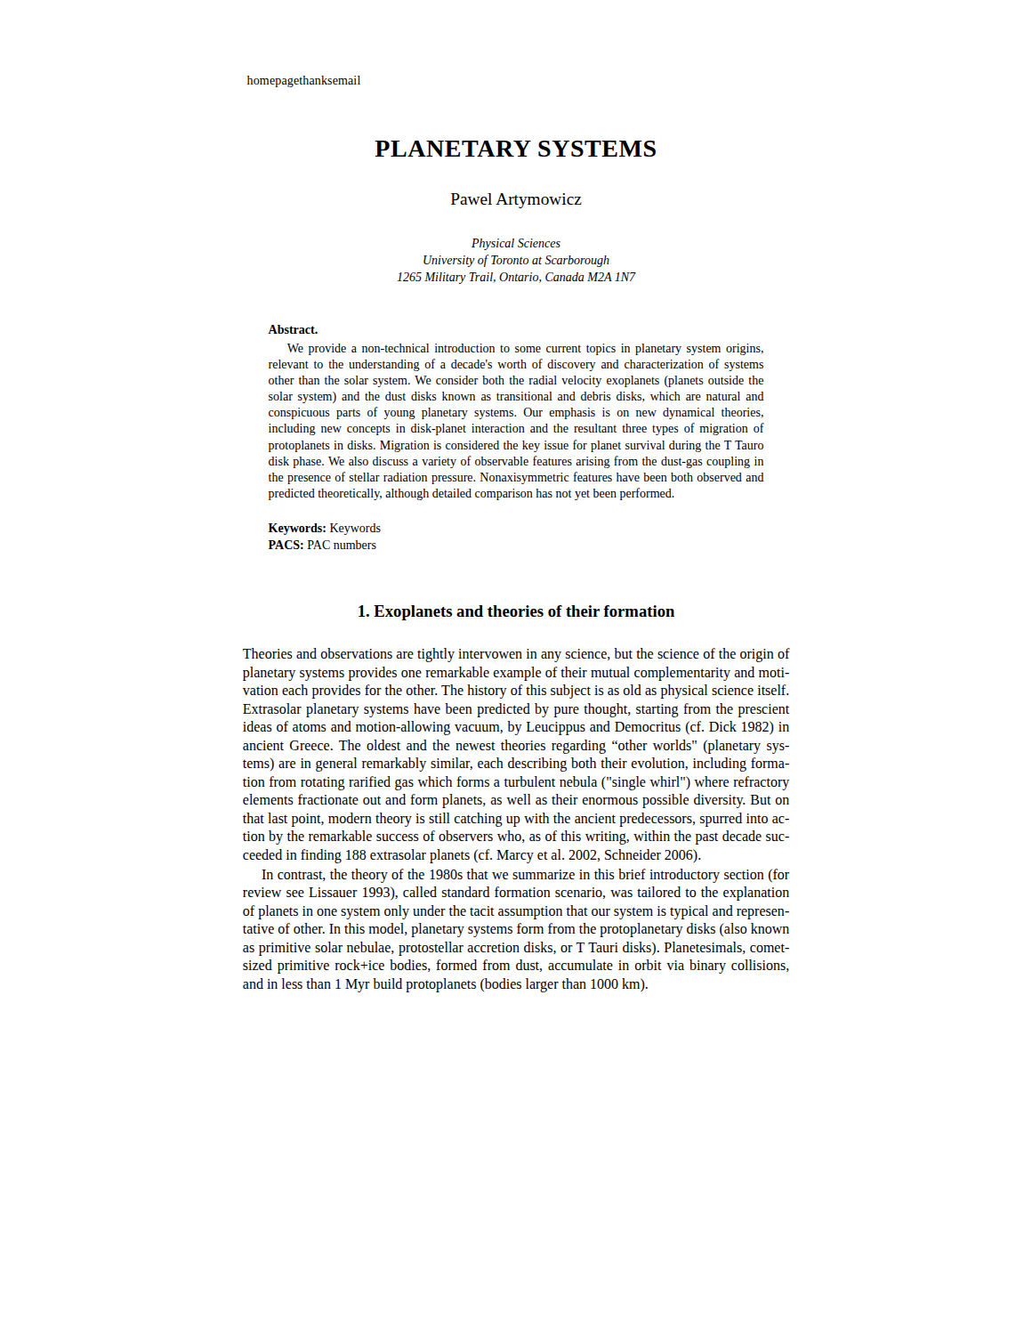homepagethanksemail
PLANETARY SYSTEMS
Pawel Artymowicz
Physical Sciences
University of Toronto at Scarborough
1265 Military Trail, Ontario, Canada M2A 1N7
Abstract.
We provide a non-technical introduction to some current topics in planetary system origins, relevant to the understanding of a decade's worth of discovery and characterization of systems other than the solar system. We consider both the radial velocity exoplanets (planets outside the solar system) and the dust disks known as transitional and debris disks, which are natural and conspicuous parts of young planetary systems. Our emphasis is on new dynamical theories, including new concepts in disk-planet interaction and the resultant three types of migration of protoplanets in disks. Migration is considered the key issue for planet survival during the T Tauro disk phase. We also discuss a variety of observable features arising from the dust-gas coupling in the presence of stellar radiation pressure. Nonaxisymmetric features have been both observed and predicted theoretically, although detailed comparison has not yet been performed.
Keywords: Keywords
PACS: PAC numbers
1. Exoplanets and theories of their formation
Theories and observations are tightly intervowen in any science, but the science of the origin of planetary systems provides one remarkable example of their mutual complementarity and motivation each provides for the other. The history of this subject is as old as physical science itself. Extrasolar planetary systems have been predicted by pure thought, starting from the prescient ideas of atoms and motion-allowing vacuum, by Leucippus and Democritus (cf. Dick 1982) in ancient Greece. The oldest and the newest theories regarding “other worlds" (planetary systems) are in general remarkably similar, each describing both their evolution, including formation from rotating rarified gas which forms a turbulent nebula ("single whirl") where refractory elements fractionate out and form planets, as well as their enormous possible diversity. But on that last point, modern theory is still catching up with the ancient predecessors, spurred into action by the remarkable success of observers who, as of this writing, within the past decade succeeded in finding 188 extrasolar planets (cf. Marcy et al. 2002, Schneider 2006).
In contrast, the theory of the 1980s that we summarize in this brief introductory section (for review see Lissauer 1993), called standard formation scenario, was tailored to the explanation of planets in one system only under the tacit assumption that our system is typical and representative of other. In this model, planetary systems form from the protoplanetary disks (also known as primitive solar nebulae, protostellar accretion disks, or T Tauri disks). Planetesimals, comet-sized primitive rock+ice bodies, formed from dust, accumulate in orbit via binary collisions, and in less than 1 Myr build protoplanets (bodies larger than 1000 km).